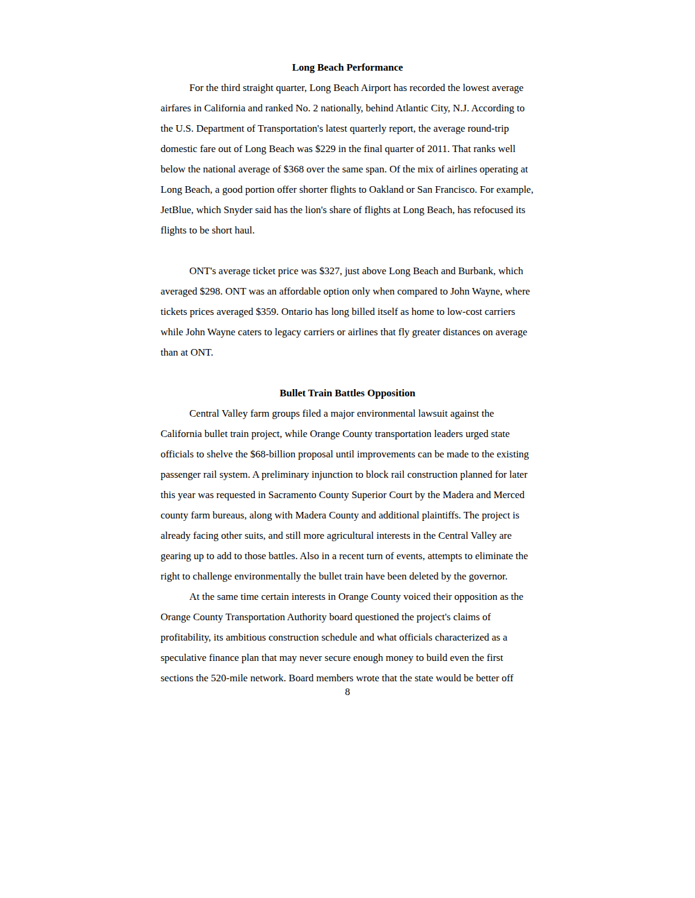Long Beach Performance
For the third straight quarter, Long Beach Airport has recorded the lowest average airfares in California and ranked No. 2 nationally, behind Atlantic City, N.J. According to the U.S. Department of Transportation's latest quarterly report, the average round-trip domestic fare out of Long Beach was $229 in the final quarter of 2011. That ranks well below the national average of $368 over the same span. Of the mix of airlines operating at Long Beach, a good portion offer shorter flights to Oakland or San Francisco. For example, JetBlue, which Snyder said has the lion's share of flights at Long Beach, has refocused its flights to be short haul.
ONT's average ticket price was $327, just above Long Beach and Burbank, which averaged $298. ONT was an affordable option only when compared to John Wayne, where tickets prices averaged $359. Ontario has long billed itself as home to low-cost carriers while John Wayne caters to legacy carriers or airlines that fly greater distances on average than at ONT.
Bullet Train Battles Opposition
Central Valley farm groups filed a major environmental lawsuit against the California bullet train project, while Orange County transportation leaders urged state officials to shelve the $68-billion proposal until improvements can be made to the existing passenger rail system. A preliminary injunction to block rail construction planned for later this year was requested in Sacramento County Superior Court by the Madera and Merced county farm bureaus, along with Madera County and additional plaintiffs. The project is already facing other suits, and still more agricultural interests in the Central Valley are gearing up to add to those battles. Also in a recent turn of events, attempts to eliminate the right to challenge environmentally the bullet train have been deleted by the governor.
At the same time certain interests in Orange County voiced their opposition as the Orange County Transportation Authority board questioned the project's claims of profitability, its ambitious construction schedule and what officials characterized as a speculative finance plan that may never secure enough money to build even the first sections the 520-mile network. Board members wrote that the state would be better off
8